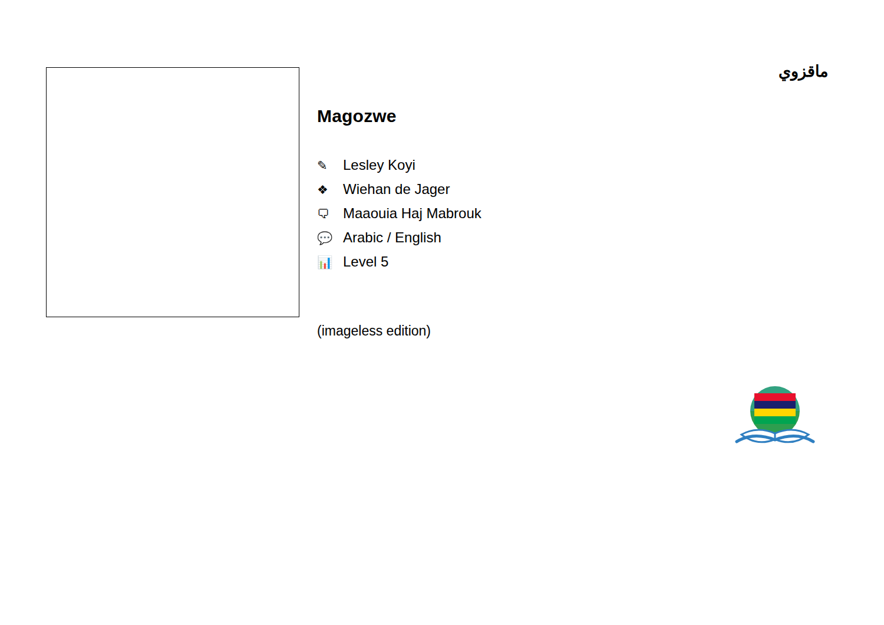ماقزوي
Magozwe
✎Lesley Koyi
❖Wiehan de Jager
🗨Maaouia Haj Mabrouk
💬Arabic / English
📊Level 5
(imageless edition)